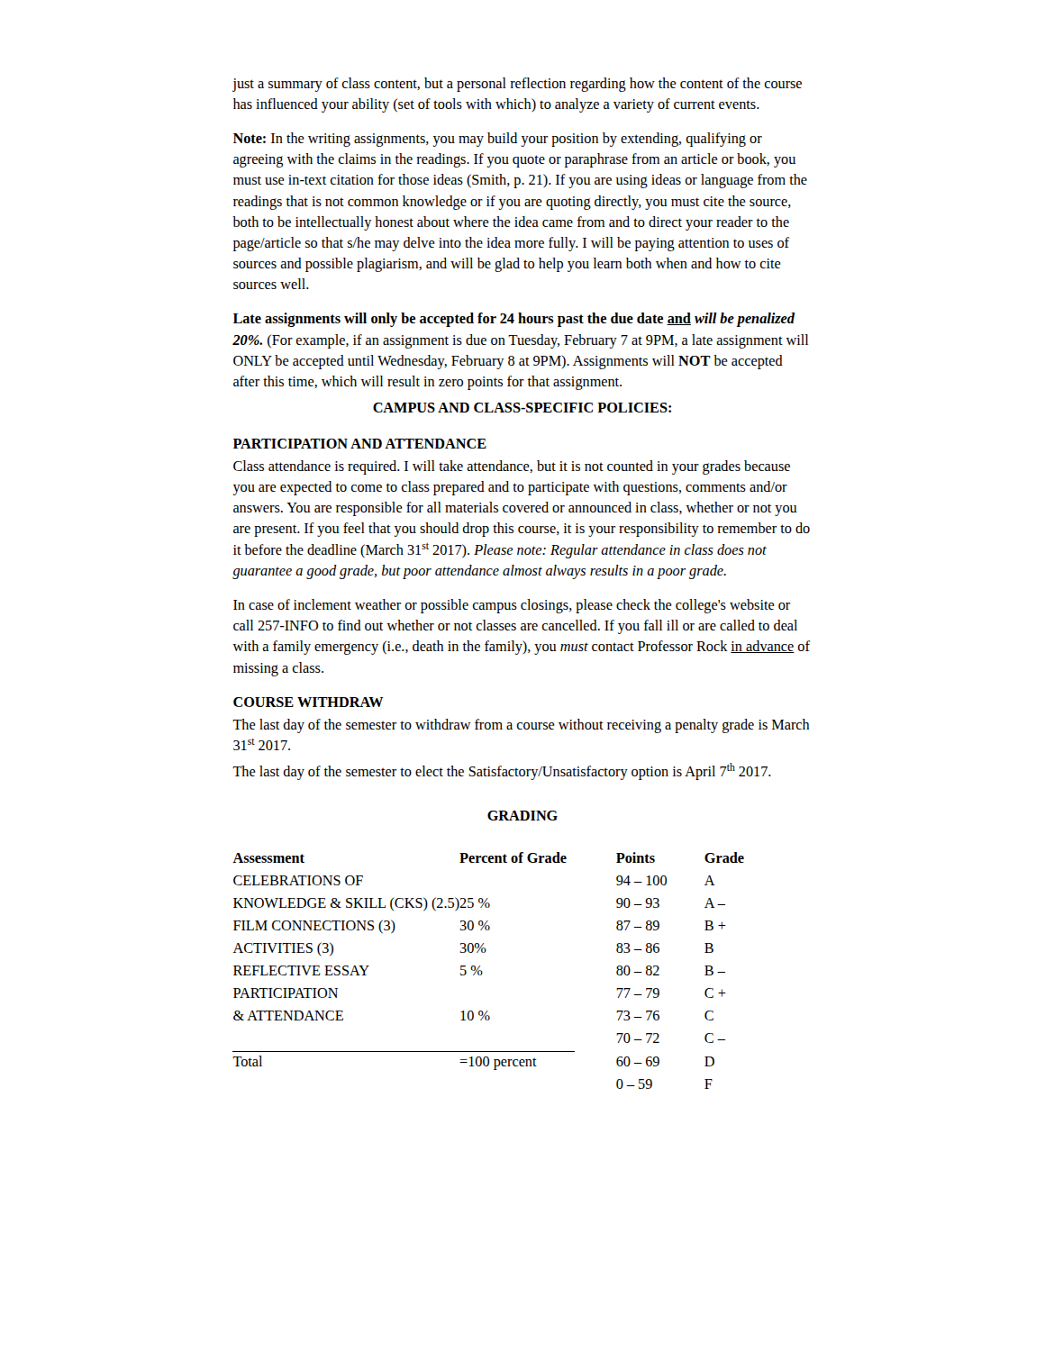just a summary of class content, but a personal reflection regarding how the content of the course has influenced your ability (set of tools with which) to analyze a variety of current events.
Note: In the writing assignments, you may build your position by extending, qualifying or agreeing with the claims in the readings. If you quote or paraphrase from an article or book, you must use in-text citation for those ideas (Smith, p. 21). If you are using ideas or language from the readings that is not common knowledge or if you are quoting directly, you must cite the source, both to be intellectually honest about where the idea came from and to direct your reader to the page/article so that s/he may delve into the idea more fully. I will be paying attention to uses of sources and possible plagiarism, and will be glad to help you learn both when and how to cite sources well.
Late assignments will only be accepted for 24 hours past the due date and will be penalized 20%. (For example, if an assignment is due on Tuesday, February 7 at 9PM, a late assignment will ONLY be accepted until Wednesday, February 8 at 9PM). Assignments will NOT be accepted after this time, which will result in zero points for that assignment.
CAMPUS AND CLASS-SPECIFIC POLICIES:
PARTICIPATION AND ATTENDANCE
Class attendance is required. I will take attendance, but it is not counted in your grades because you are expected to come to class prepared and to participate with questions, comments and/or answers. You are responsible for all materials covered or announced in class, whether or not you are present. If you feel that you should drop this course, it is your responsibility to remember to do it before the deadline (March 31st 2017). Please note: Regular attendance in class does not guarantee a good grade, but poor attendance almost always results in a poor grade.
In case of inclement weather or possible campus closings, please check the college's website or call 257-INFO to find out whether or not classes are cancelled. If you fall ill or are called to deal with a family emergency (i.e., death in the family), you must contact Professor Rock in advance of missing a class.
COURSE WITHDRAW
The last day of the semester to withdraw from a course without receiving a penalty grade is March 31st 2017.
The last day of the semester to elect the Satisfactory/Unsatisfactory option is April 7th 2017.
GRADING
| Assessment | Percent of Grade | | Points | Grade |
| CELEBRATIONS OF | | | 94 – 100 | A |
| KNOWLEDGE & SKILL (CKS) (2.5) | 25 % | | 90 – 93 | A – |
| FILM CONNECTIONS (3) | 30 % | | 87 – 89 | B + |
| ACTIVITIES (3) | 30% | | 83 – 86 | B |
| REFLECTIVE ESSAY | 5 % | | 80 – 82 | B – |
| PARTICIPATION | | | 77 – 79 | C + |
| & ATTENDANCE | 10 % | | 73 – 76 | C |
| | | 70 – 72 | C – |
| Total | =100 percent | | 60 – 69 | D |
| | | | 0 – 59 | F |